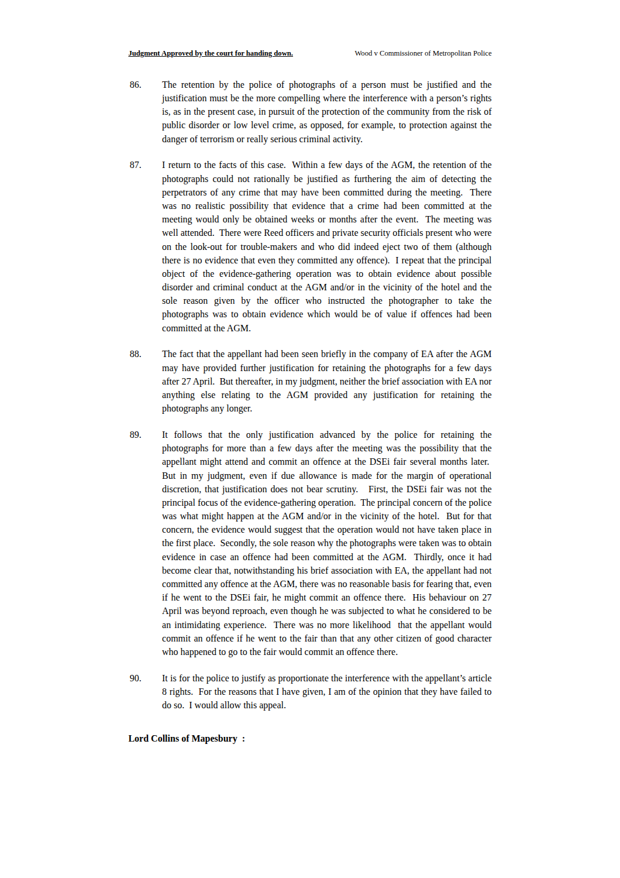Judgment Approved by the court for handing down. Wood v Commissioner of Metropolitan Police
86. The retention by the police of photographs of a person must be justified and the justification must be the more compelling where the interference with a person’s rights is, as in the present case, in pursuit of the protection of the community from the risk of public disorder or low level crime, as opposed, for example, to protection against the danger of terrorism or really serious criminal activity.
87. I return to the facts of this case. Within a few days of the AGM, the retention of the photographs could not rationally be justified as furthering the aim of detecting the perpetrators of any crime that may have been committed during the meeting. There was no realistic possibility that evidence that a crime had been committed at the meeting would only be obtained weeks or months after the event. The meeting was well attended. There were Reed officers and private security officials present who were on the look-out for trouble-makers and who did indeed eject two of them (although there is no evidence that even they committed any offence). I repeat that the principal object of the evidence-gathering operation was to obtain evidence about possible disorder and criminal conduct at the AGM and/or in the vicinity of the hotel and the sole reason given by the officer who instructed the photographer to take the photographs was to obtain evidence which would be of value if offences had been committed at the AGM.
88. The fact that the appellant had been seen briefly in the company of EA after the AGM may have provided further justification for retaining the photographs for a few days after 27 April. But thereafter, in my judgment, neither the brief association with EA nor anything else relating to the AGM provided any justification for retaining the photographs any longer.
89. It follows that the only justification advanced by the police for retaining the photographs for more than a few days after the meeting was the possibility that the appellant might attend and commit an offence at the DSEi fair several months later. But in my judgment, even if due allowance is made for the margin of operational discretion, that justification does not bear scrutiny. First, the DSEi fair was not the principal focus of the evidence-gathering operation. The principal concern of the police was what might happen at the AGM and/or in the vicinity of the hotel. But for that concern, the evidence would suggest that the operation would not have taken place in the first place. Secondly, the sole reason why the photographs were taken was to obtain evidence in case an offence had been committed at the AGM. Thirdly, once it had become clear that, notwithstanding his brief association with EA, the appellant had not committed any offence at the AGM, there was no reasonable basis for fearing that, even if he went to the DSEi fair, he might commit an offence there. His behaviour on 27 April was beyond reproach, even though he was subjected to what he considered to be an intimidating experience. There was no more likelihood that the appellant would commit an offence if he went to the fair than that any other citizen of good character who happened to go to the fair would commit an offence there.
90. It is for the police to justify as proportionate the interference with the appellant’s article 8 rights. For the reasons that I have given, I am of the opinion that they have failed to do so. I would allow this appeal.
Lord Collins of Mapesbury :